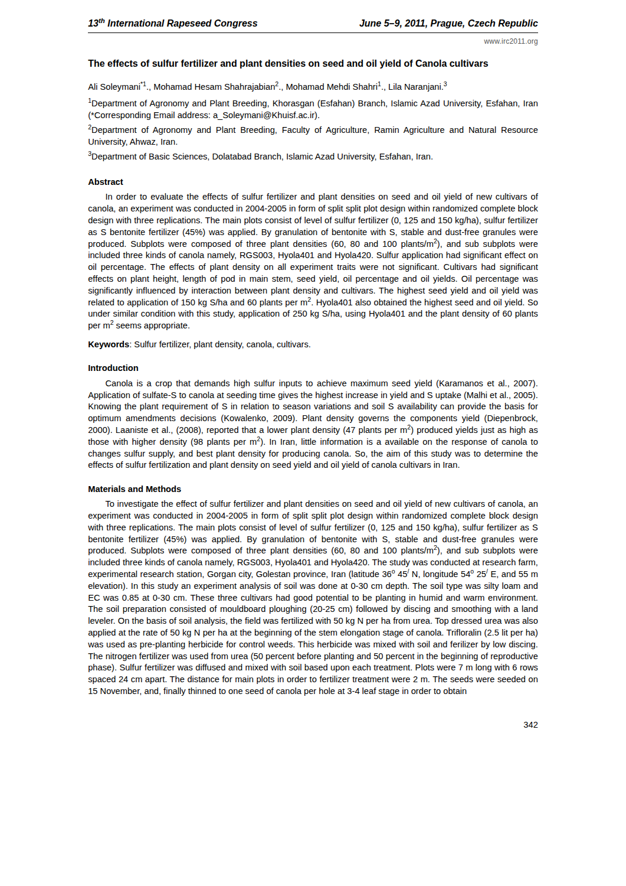13th International Rapeseed Congress
June 5–9, 2011, Prague, Czech Republic
www.irc2011.org
The effects of sulfur fertilizer and plant densities on seed and oil yield of Canola cultivars
Ali Soleymani*1., Mohamad Hesam Shahrajabian2., Mohamad Mehdi Shahri1., Lila Naranjani.3
1Department of Agronomy and Plant Breeding, Khorasgan (Esfahan) Branch, Islamic Azad University, Esfahan, Iran (*Corresponding Email address: a_Soleymani@Khuisf.ac.ir).
2Department of Agronomy and Plant Breeding, Faculty of Agriculture, Ramin Agriculture and Natural Resource University, Ahwaz, Iran.
3Department of Basic Sciences, Dolatabad Branch, Islamic Azad University, Esfahan, Iran.
Abstract
In order to evaluate the effects of sulfur fertilizer and plant densities on seed and oil yield of new cultivars of canola, an experiment was conducted in 2004-2005 in form of split split plot design within randomized complete block design with three replications. The main plots consist of level of sulfur fertilizer (0, 125 and 150 kg/ha), sulfur fertilizer as S bentonite fertilizer (45%) was applied. By granulation of bentonite with S, stable and dust-free granules were produced. Subplots were composed of three plant densities (60, 80 and 100 plants/m2), and sub subplots were included three kinds of canola namely, RGS003, Hyola401 and Hyola420. Sulfur application had significant effect on oil percentage. The effects of plant density on all experiment traits were not significant. Cultivars had significant effects on plant height, length of pod in main stem, seed yield, oil percentage and oil yields. Oil percentage was significantly influenced by interaction between plant density and cultivars. The highest seed yield and oil yield was related to application of 150 kg S/ha and 60 plants per m2. Hyola401 also obtained the highest seed and oil yield. So under similar condition with this study, application of 250 kg S/ha, using Hyola401 and the plant density of 60 plants per m2 seems appropriate.
Keywords: Sulfur fertilizer, plant density, canola, cultivars.
Introduction
Canola is a crop that demands high sulfur inputs to achieve maximum seed yield (Karamanos et al., 2007). Application of sulfate-S to canola at seeding time gives the highest increase in yield and S uptake (Malhi et al., 2005). Knowing the plant requirement of S in relation to season variations and soil S availability can provide the basis for optimum amendments decisions (Kowalenko, 2009). Plant density governs the components yield (Diepenbrock, 2000). Laaniste et al., (2008), reported that a lower plant density (47 plants per m2) produced yields just as high as those with higher density (98 plants per m2). In Iran, little information is a available on the response of canola to changes sulfur supply, and best plant density for producing canola. So, the aim of this study was to determine the effects of sulfur fertilization and plant density on seed yield and oil yield of canola cultivars in Iran.
Materials and Methods
To investigate the effect of sulfur fertilizer and plant densities on seed and oil yield of new cultivars of canola, an experiment was conducted in 2004-2005 in form of split split plot design within randomized complete block design with three replications. The main plots consist of level of sulfur fertilizer (0, 125 and 150 kg/ha), sulfur fertilizer as S bentonite fertilizer (45%) was applied. By granulation of bentonite with S, stable and dust-free granules were produced. Subplots were composed of three plant densities (60, 80 and 100 plants/m2), and sub subplots were included three kinds of canola namely, RGS003, Hyola401 and Hyola420. The study was conducted at research farm, experimental research station, Gorgan city, Golestan province, Iran (latitude 36o 45/ N, longitude 54o 25/ E, and 55 m elevation). In this study an experiment analysis of soil was done at 0-30 cm depth. The soil type was silty loam and EC was 0.85 at 0-30 cm. These three cultivars had good potential to be planting in humid and warm environment. The soil preparation consisted of mouldboard ploughing (20-25 cm) followed by discing and smoothing with a land leveler. On the basis of soil analysis, the field was fertilized with 50 kg N per ha from urea. Top dressed urea was also applied at the rate of 50 kg N per ha at the beginning of the stem elongation stage of canola. Trifloralin (2.5 lit per ha) was used as pre-planting herbicide for control weeds. This herbicide was mixed with soil and ferilizer by low discing. The nitrogen fertilizer was used from urea (50 percent before planting and 50 percent in the beginning of reproductive phase). Sulfur fertilizer was diffused and mixed with soil based upon each treatment. Plots were 7 m long with 6 rows spaced 24 cm apart. The distance for main plots in order to fertilizer treatment were 2 m. The seeds were seeded on 15 November, and, finally thinned to one seed of canola per hole at 3-4 leaf stage in order to obtain
342